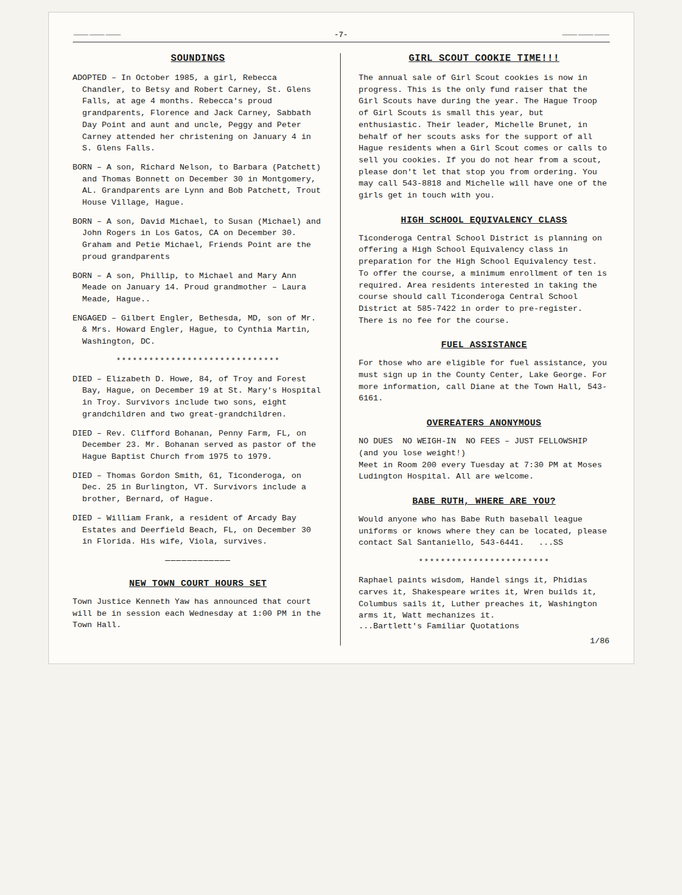⸺⸺⸺ -7- ⸺⸺⸺
SOUNDINGS
ADOPTED – In October 1985, a girl, Rebecca Chandler, to Betsy and Robert Carney, St. Glens Falls, at age 4 months. Rebecca's proud grandparents, Florence and Jack Carney, Sabbath Day Point and aunt and uncle, Peggy and Peter Carney attended her christening on January 4 in S. Glens Falls.
BORN – A son, Richard Nelson, to Barbara (Patchett) and Thomas Bonnett on December 30 in Montgomery, AL. Grandparents are Lynn and Bob Patchett, Trout House Village, Hague.
BORN – A son, David Michael, to Susan (Michael) and John Rogers in Los Gatos, CA on December 30. Graham and Petie Michael, Friends Point are the proud grandparents
BORN – A son, Phillip, to Michael and Mary Ann Meade on January 14. Proud grandmother – Laura Meade, Hague..
ENGAGED – Gilbert Engler, Bethesda, MD, son of Mr. & Mrs. Howard Engler, Hague, to Cynthia Martin, Washington, DC.
******************************
DIED – Elizabeth D. Howe, 84, of Troy and Forest Bay, Hague, on December 19 at St. Mary's Hospital in Troy. Survivors include two sons, eight grandchildren and two great-grandchildren.
DIED – Rev. Clifford Bohanan, Penny Farm, FL, on December 23. Mr. Bohanan served as pastor of the Hague Baptist Church from 1975 to 1979.
DIED – Thomas Gordon Smith, 61, Ticonderoga, on Dec. 25 in Burlington, VT. Survivors include a brother, Bernard, of Hague.
DIED – William Frank, a resident of Arcady Bay Estates and Deerfield Beach, FL, on December 30 in Florida. His wife, Viola, survives.
————————————
NEW TOWN COURT HOURS SET
Town Justice Kenneth Yaw has announced that court will be in session each Wednesday at 1:00 PM in the Town Hall.
GIRL SCOUT COOKIE TIME!!!
The annual sale of Girl Scout cookies is now in progress. This is the only fund raiser that the Girl Scouts have during the year. The Hague Troop of Girl Scouts is small this year, but enthusiastic. Their leader, Michelle Brunet, in behalf of her scouts asks for the support of all Hague residents when a Girl Scout comes or calls to sell you cookies. If you do not hear from a scout, please don't let that stop you from ordering. You may call 543-8818 and Michelle will have one of the girls get in touch with you.
HIGH SCHOOL EQUIVALENCY CLASS
Ticonderoga Central School District is planning on offering a High School Equivalency class in preparation for the High School Equivalency test. To offer the course, a minimum enrollment of ten is required. Area residents interested in taking the course should call Ticonderoga Central School District at 585-7422 in order to pre-register. There is no fee for the course.
FUEL ASSISTANCE
For those who are eligible for fuel assistance, you must sign up in the County Center, Lake George. For more information, call Diane at the Town Hall, 543-6161.
OVEREATERS ANONYMOUS
NO DUES NO WEIGH-IN NO FEES – JUST FELLOWSHIP (and you lose weight!)
Meet in Room 200 every Tuesday at 7:30 PM at Moses Ludington Hospital. All are welcome.
BABE RUTH, WHERE ARE YOU?
Would anyone who has Babe Ruth baseball league uniforms or knows where they can be located, please contact Sal Santaniello, 543-6441. ...SS
************************
Raphael paints wisdom, Handel sings it, Phidias carves it, Shakespeare writes it, Wren builds it, Columbus sails it, Luther preaches it, Washington arms it, Watt mechanizes it.
...Bartlett's Familiar Quotations
1/86